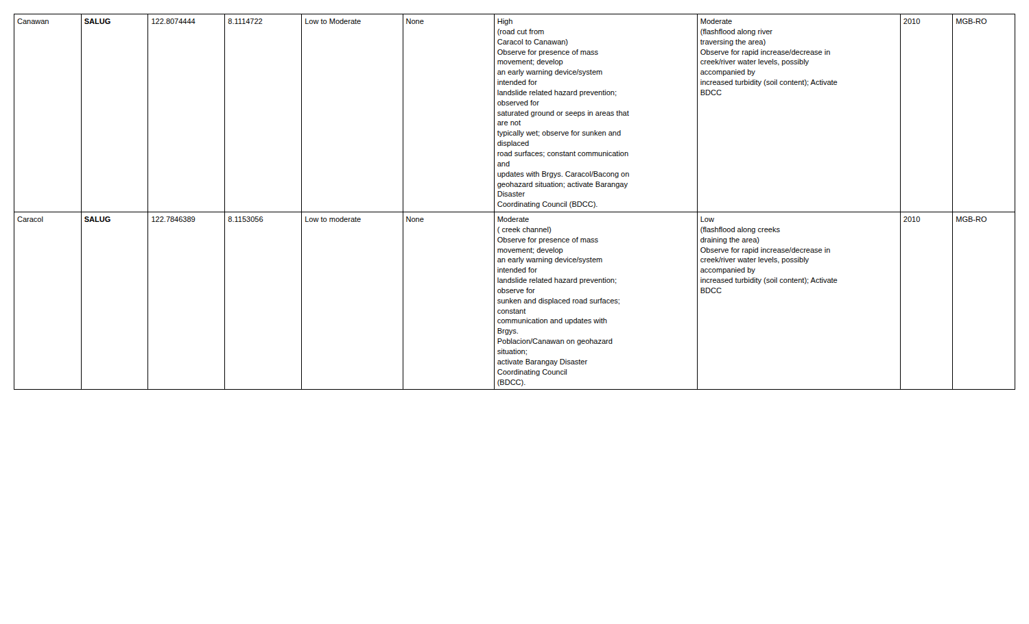| Canawan | SALUG | 122.8074444 | 8.1114722 | Low to Moderate | None | High (road cut from Caracol to Canawan) Observe for presence of mass movement; develop an early warning device/system intended for landslide related hazard prevention; observed for saturated ground or seeps in areas that are not typically wet; observe for sunken and displaced road surfaces; constant communication and updates with Brgys. Caracol/Bacong on geohazard situation; activate Barangay Disaster Coordinating Council (BDCC). | Moderate (flashflood along river traversing the area) Observe for rapid increase/decrease in creek/river water levels, possibly accompanied by increased turbidity (soil content); Activate BDCC | 2010 | MGB-RO |
| Caracol | SALUG | 122.7846389 | 8.1153056 | Low to moderate | None | Moderate ( creek channel) Observe for presence of mass movement; develop an early warning device/system intended for landslide related hazard prevention; observe for sunken and displaced road surfaces; constant communication and updates with Brgys. Poblacion/Canawan on geohazard situation; activate Barangay Disaster Coordinating Council (BDCC). | Low (flashflood along creeks draining the area) Observe for rapid increase/decrease in creek/river water levels, possibly accompanied by increased turbidity (soil content); Activate BDCC | 2010 | MGB-RO |